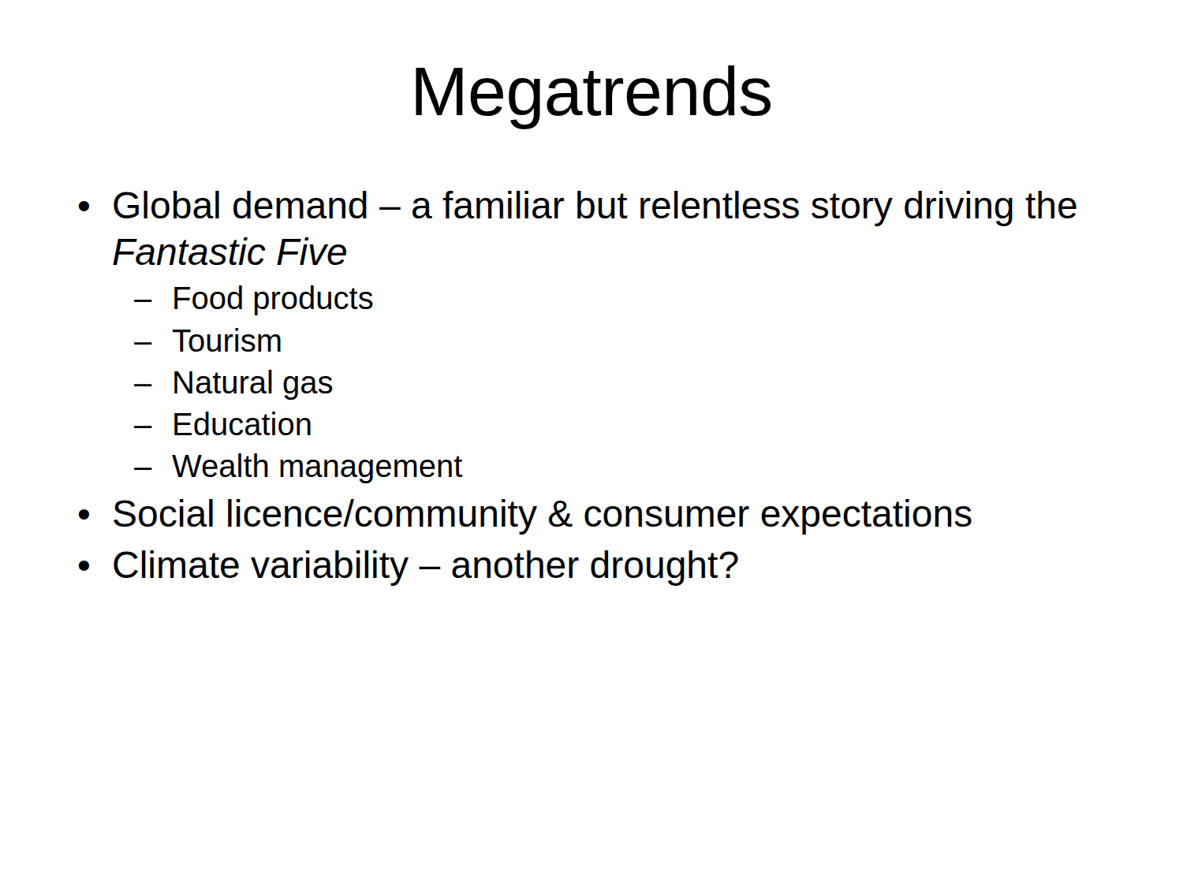Megatrends
• Global demand – a familiar but relentless story driving the Fantastic Five
–Food products
–Tourism
–Natural gas
–Education
–Wealth management
• Social licence/community & consumer expectations
• Climate variability – another drought?